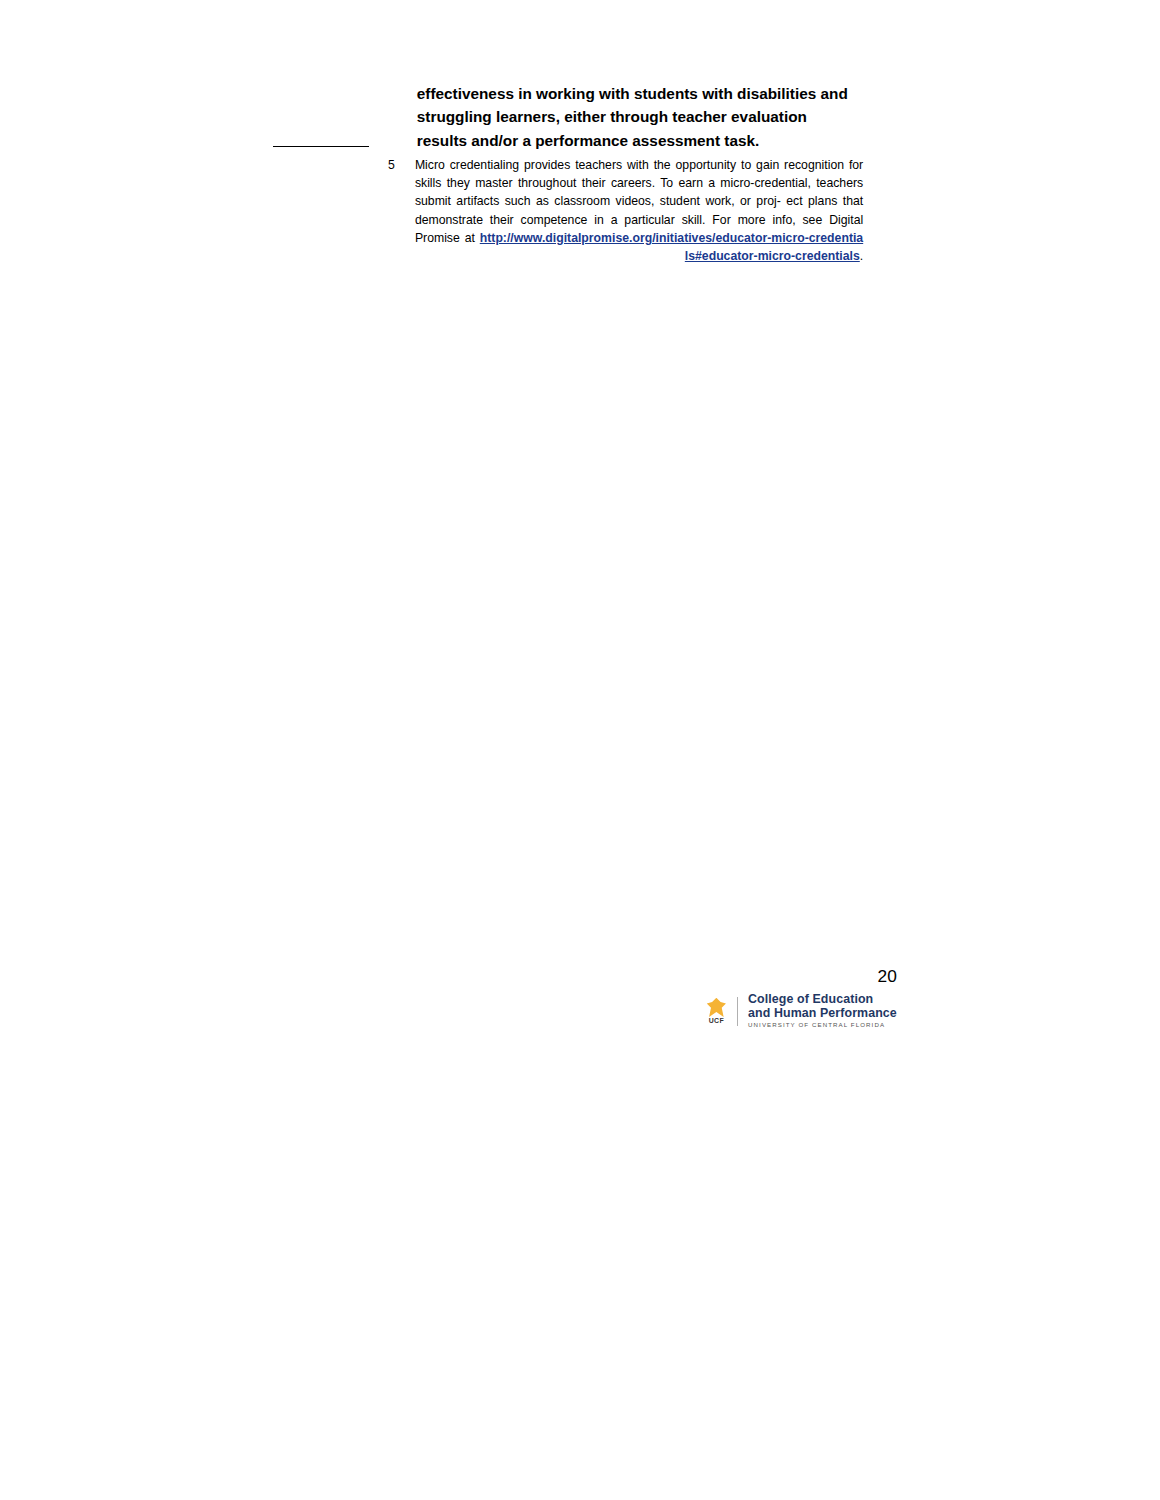effectiveness in working with students with disabilities and struggling learners, either through teacher evaluation results and/or a performance assessment task.
5 Micro credentialing provides teachers with the opportunity to gain recognition for skills they master throughout their careers. To earn a micro-credential, teachers submit artifacts such as classroom videos, student work, or proj- ect plans that demonstrate their competence in a particular skill. For more info, see Digital Promise at http://www.digitalpromise.org/initiatives/educator-micro-credentials#educator-micro-credentials.
20
UCF
College of Education
and Human Performance
UNIVERSITY OF CENTRAL FLORIDA